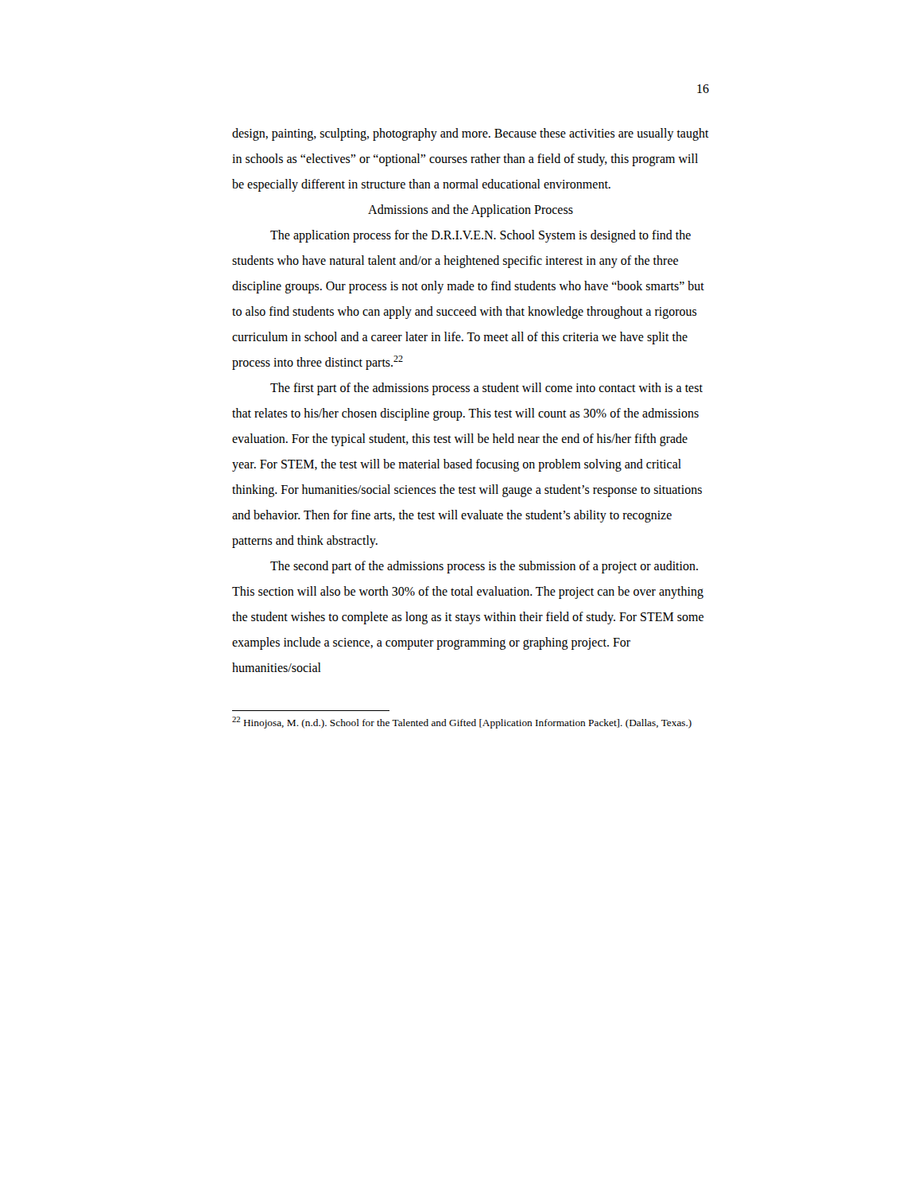16
design, painting, sculpting, photography and more. Because these activities are usually taught in schools as “electives” or “optional” courses rather than a field of study, this program will be especially different in structure than a normal educational environment.
Admissions and the Application Process
The application process for the D.R.I.V.E.N. School System is designed to find the students who have natural talent and/or a heightened specific interest in any of the three discipline groups. Our process is not only made to find students who have “book smarts” but to also find students who can apply and succeed with that knowledge throughout a rigorous curriculum in school and a career later in life. To meet all of this criteria we have split the process into three distinct parts.22
The first part of the admissions process a student will come into contact with is a test that relates to his/her chosen discipline group. This test will count as 30% of the admissions evaluation. For the typical student, this test will be held near the end of his/her fifth grade year. For STEM, the test will be material based focusing on problem solving and critical thinking. For humanities/social sciences the test will gauge a student’s response to situations and behavior. Then for fine arts, the test will evaluate the student’s ability to recognize patterns and think abstractly.
The second part of the admissions process is the submission of a project or audition. This section will also be worth 30% of the total evaluation. The project can be over anything the student wishes to complete as long as it stays within their field of study. For STEM some examples include a science, a computer programming or graphing project. For humanities/social
22 Hinojosa, M. (n.d.). School for the Talented and Gifted [Application Information Packet]. (Dallas, Texas.)